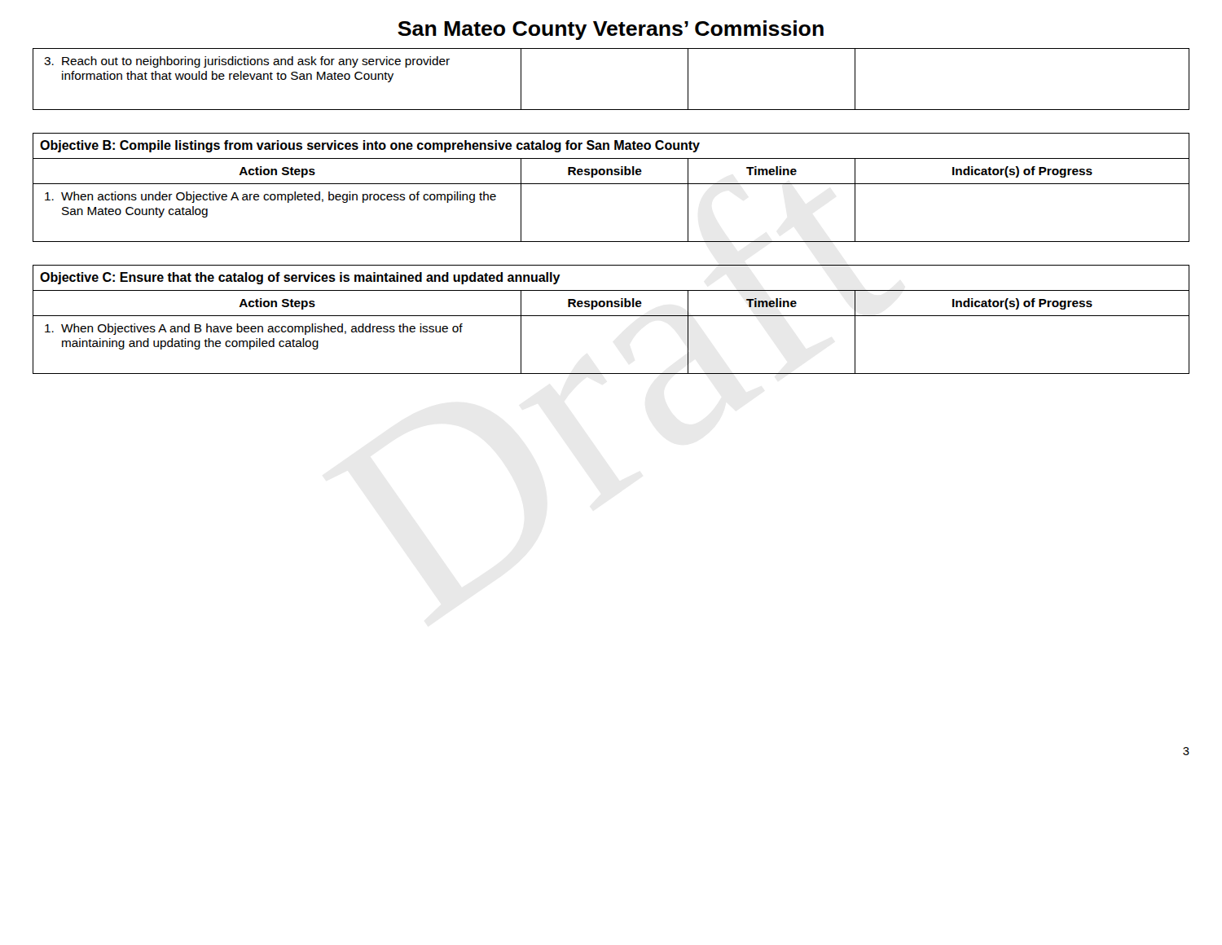Draft
San Mateo County Veterans’ Commission
| Reach out to neighboring jurisdictions and ask for any service provider information that that would be relevant to San Mateo County | | | |
| Objective B: Compile listings from various services into one comprehensive catalog for San Mateo County |
| Action Steps | Responsible | Timeline | Indicator(s) of Progress |
| When actions under Objective A are completed, begin process of compiling the San Mateo County catalog | | | |
| Objective C: Ensure that the catalog of services is maintained and updated annually |
| Action Steps | Responsible | Timeline | Indicator(s) of Progress |
| When Objectives A and B have been accomplished, address the issue of maintaining and updating the compiled catalog | | | |
3